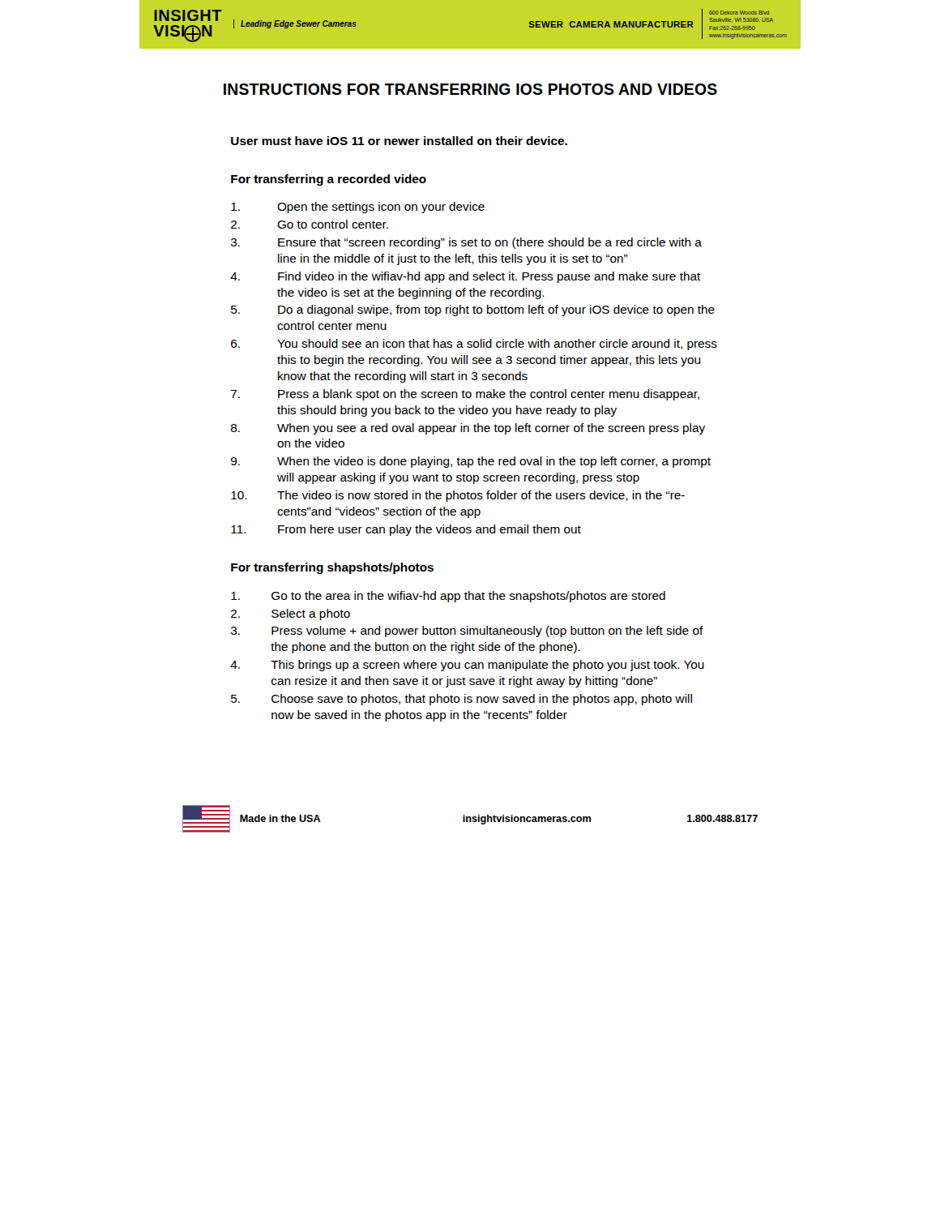INSIGHT VISI N
Leading Edge Sewer Cameras
SEWER CAMERA MANUFACTURER
600 Dekora Woods Blvd
Saukville, WI 53080. USA
Fax:262-268-9950
www.insightvisioncameras.com
INSTRUCTIONS FOR TRANSFERRING IOS PHOTOS AND VIDEOS
User must have iOS 11 or newer installed on their device.
For transferring a recorded video
Open the settings icon on your device
Go to control center.
Ensure that “screen recording” is set to on (there should be a red circle with a line in the middle of it just to the left, this tells you it is set to “on”
Find video in the wifiav-hd app and select it. Press pause and make sure that the video is set at the beginning of the recording.
Do a diagonal swipe, from top right to bottom left of your iOS device to open the control center menu
You should see an icon that has a solid circle with another circle around it, press this to begin the recording. You will see a 3 second timer appear, this lets you know that the recording will start in 3 seconds
Press a blank spot on the screen to make the control center menu disappear, this should bring you back to the video you have ready to play
When you see a red oval appear in the top left corner of the screen press play on the video
When the video is done playing, tap the red oval in the top left corner, a prompt will appear asking if you want to stop screen recording, press stop
The video is now stored in the photos folder of the users device, in the “re-cents”and “videos” section of the app
From here user can play the videos and email them out
For transferring shapshots/photos
Go to the area in the wifiav-hd app that the snapshots/photos are stored
Select a photo
Press volume + and power button simultaneously (top button on the left side of the phone and the button on the right side of the phone).
This brings up a screen where you can manipulate the photo you just took. You can resize it and then save it or just save it right away by hitting “done”
Choose save to photos, that photo is now saved in the photos app, photo will now be saved in the photos app in the “recents” folder
Made in the USA
insightvisioncameras.com
1.800.488.8177